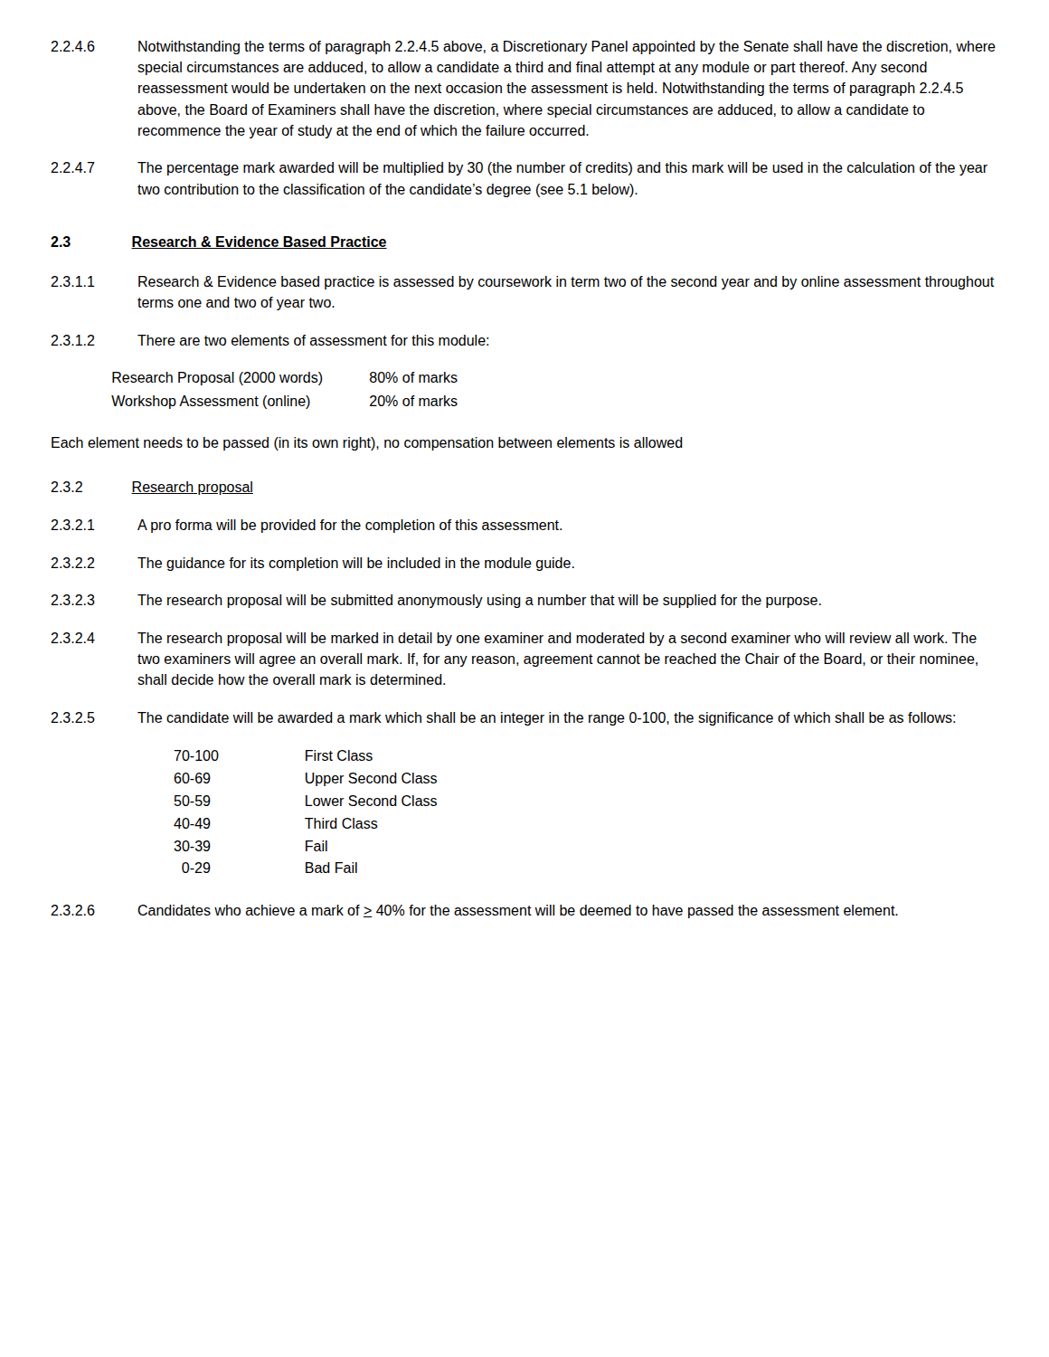2.2.4.6
Notwithstanding the terms of paragraph 2.2.4.5 above, a Discretionary Panel appointed by the Senate shall have the discretion, where special circumstances are adduced, to allow a candidate a third and final attempt at any module or part thereof. Any second reassessment would be undertaken on the next occasion the assessment is held. Notwithstanding the terms of paragraph 2.2.4.5 above, the Board of Examiners shall have the discretion, where special circumstances are adduced, to allow a candidate to recommence the year of study at the end of which the failure occurred.
2.2.4.7
The percentage mark awarded will be multiplied by 30 (the number of credits) and this mark will be used in the calculation of the year two contribution to the classification of the candidate’s degree (see 5.1 below).
2.3 Research & Evidence Based Practice
2.3.1.1
Research & Evidence based practice is assessed by coursework in term two of the second year and by online assessment throughout terms one and two of year two.
2.3.1.2
There are two elements of assessment for this module:
| Research Proposal (2000 words) | 80% of marks |
| Workshop Assessment (online) | 20% of marks |
Each element needs to be passed (in its own right), no compensation between elements is allowed
2.3.2 Research proposal
2.3.2.1
A pro forma will be provided for the completion of this assessment.
2.3.2.2
The guidance for its completion will be included in the module guide.
2.3.2.3
The research proposal will be submitted anonymously using a number that will be supplied for the purpose.
2.3.2.4
The research proposal will be marked in detail by one examiner and moderated by a second examiner who will review all work. The two examiners will agree an overall mark. If, for any reason, agreement cannot be reached the Chair of the Board, or their nominee, shall decide how the overall mark is determined.
2.3.2.5
The candidate will be awarded a mark which shall be an integer in the range 0-100, the significance of which shall be as follows:
| 70-100 | First Class |
| 60-69 | Upper Second Class |
| 50-59 | Lower Second Class |
| 40-49 | Third Class |
| 30-39 | Fail |
| 0-29 | Bad Fail |
2.3.2.6
Candidates who achieve a mark of > 40% for the assessment will be deemed to have passed the assessment element.